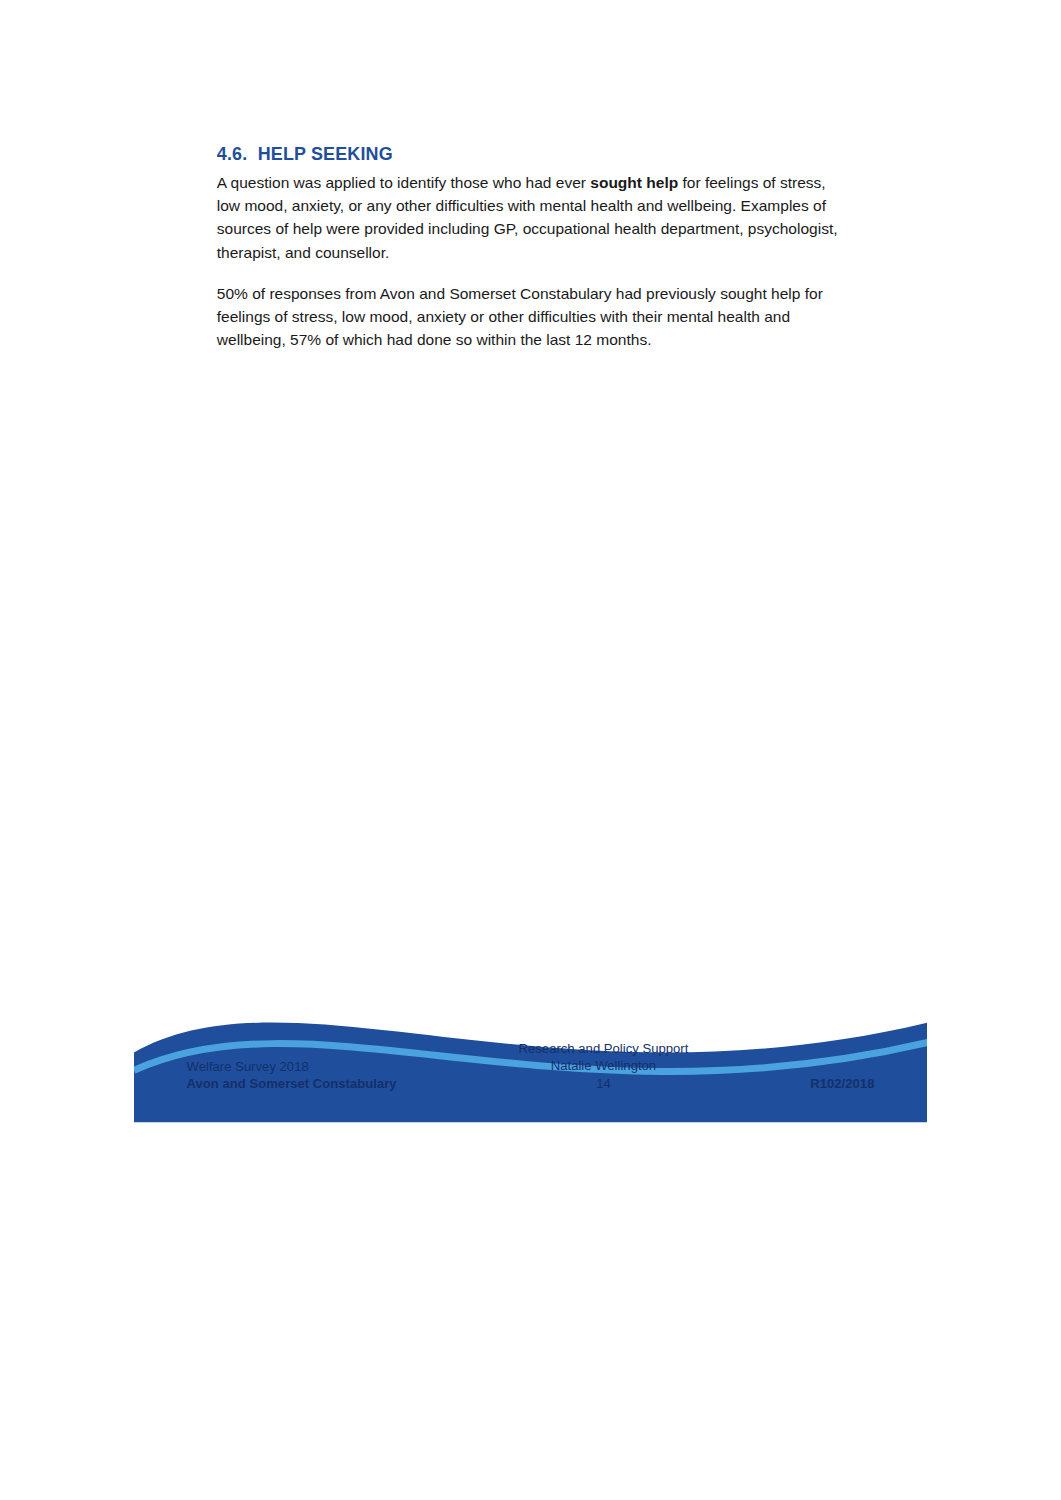4.6. HELP SEEKING
A question was applied to identify those who had ever sought help for feelings of stress, low mood, anxiety, or any other difficulties with mental health and wellbeing. Examples of sources of help were provided including GP, occupational health department, psychologist, therapist, and counsellor.
50% of responses from Avon and Somerset Constabulary had previously sought help for feelings of stress, low mood, anxiety or other difficulties with their mental health and wellbeing, 57% of which had done so within the last 12 months.
Welfare Survey 2018
Avon and Somerset Constabulary
Research and Policy Support
Natalie Wellington
14
R102/2018